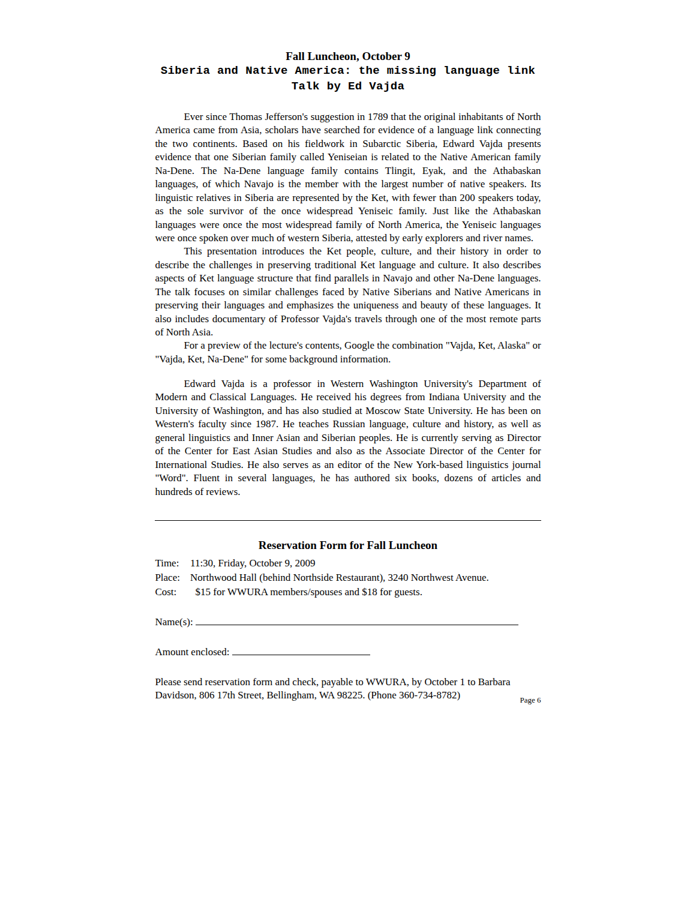Fall Luncheon, October 9
Siberia and Native America: the missing language link
Talk by Ed Vajda
Ever since Thomas Jefferson's suggestion in 1789 that the original inhabitants of North America came from Asia, scholars have searched for evidence of a language link connecting the two continents. Based on his fieldwork in Subarctic Siberia, Edward Vajda presents evidence that one Siberian family called Yeniseian is related to the Native American family Na-Dene. The Na-Dene language family contains Tlingit, Eyak, and the Athabaskan languages, of which Navajo is the member with the largest number of native speakers. Its linguistic relatives in Siberia are represented by the Ket, with fewer than 200 speakers today, as the sole survivor of the once widespread Yeniseic family. Just like the Athabaskan languages were once the most widespread family of North America, the Yeniseic languages were once spoken over much of western Siberia, attested by early explorers and river names.
This presentation introduces the Ket people, culture, and their history in order to describe the challenges in preserving traditional Ket language and culture. It also describes aspects of Ket language structure that find parallels in Navajo and other Na-Dene languages. The talk focuses on similar challenges faced by Native Siberians and Native Americans in preserving their languages and emphasizes the uniqueness and beauty of these languages. It also includes documentary of Professor Vajda's travels through one of the most remote parts of North Asia.
For a preview of the lecture's contents, Google the combination "Vajda, Ket, Alaska" or "Vajda, Ket, Na-Dene" for some background information.
Edward Vajda is a professor in Western Washington University's Department of Modern and Classical Languages. He received his degrees from Indiana University and the University of Washington, and has also studied at Moscow State University. He has been on Western's faculty since 1987. He teaches Russian language, culture and history, as well as general linguistics and Inner Asian and Siberian peoples. He is currently serving as Director of the Center for East Asian Studies and also as the Associate Director of the Center for International Studies. He also serves as an editor of the New York-based linguistics journal "Word". Fluent in several languages, he has authored six books, dozens of articles and hundreds of reviews.
Reservation Form for Fall Luncheon
Time: 11:30, Friday, October 9, 2009
Place: Northwood Hall (behind Northside Restaurant), 3240 Northwest Avenue.
Cost: $15 for WWURA members/spouses and $18 for guests.
Name(s):
Amount enclosed:
Please send reservation form and check, payable to WWURA, by October 1 to Barbara Davidson, 806 17th Street, Bellingham, WA 98225. (Phone 360-734-8782)
Page 6